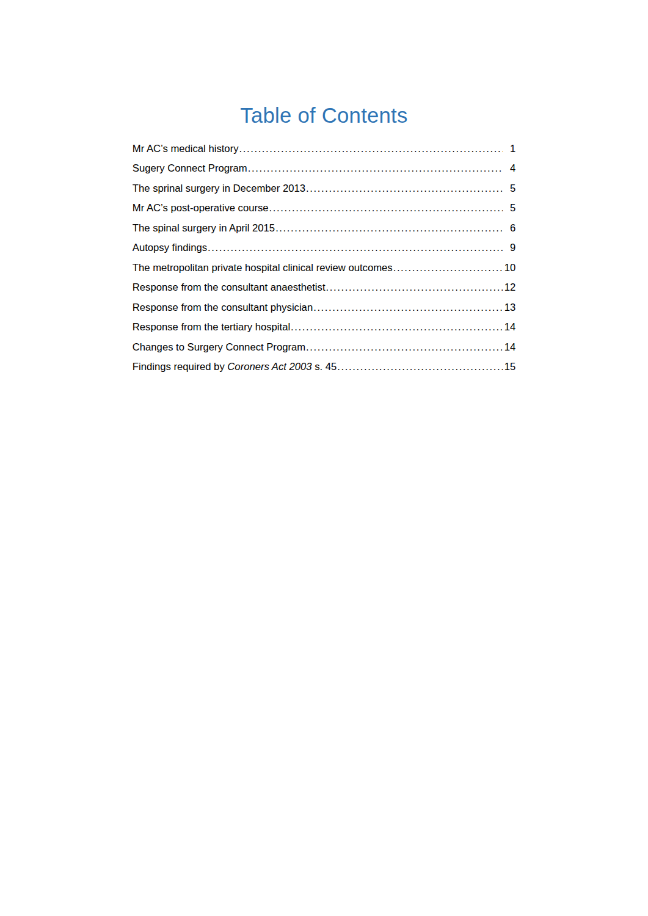Table of Contents
Mr AC’s medical history ............................................................................................. 1
Sugery Connect Program ........................................................................................... 4
The sprinal surgery in December 2013 ..................................................................... 5
Mr AC’s post-operative course .................................................................................. 5
The spinal surgery in April 2015 ............................................................................... 6
Autopsy findings .......................................................................................................... 9
The metropolitan private hospital clinical review outcomes ..................................... 10
Response from the consultant anaesthetist ............................................................ 12
Response from the consultant physician .................................................................. 13
Response from the tertiary hospital .......................................................................... 14
Changes to Surgery Connect Program ..................................................................... 14
Findings required by Coroners Act 2003 s. 45 ............................................................. 15